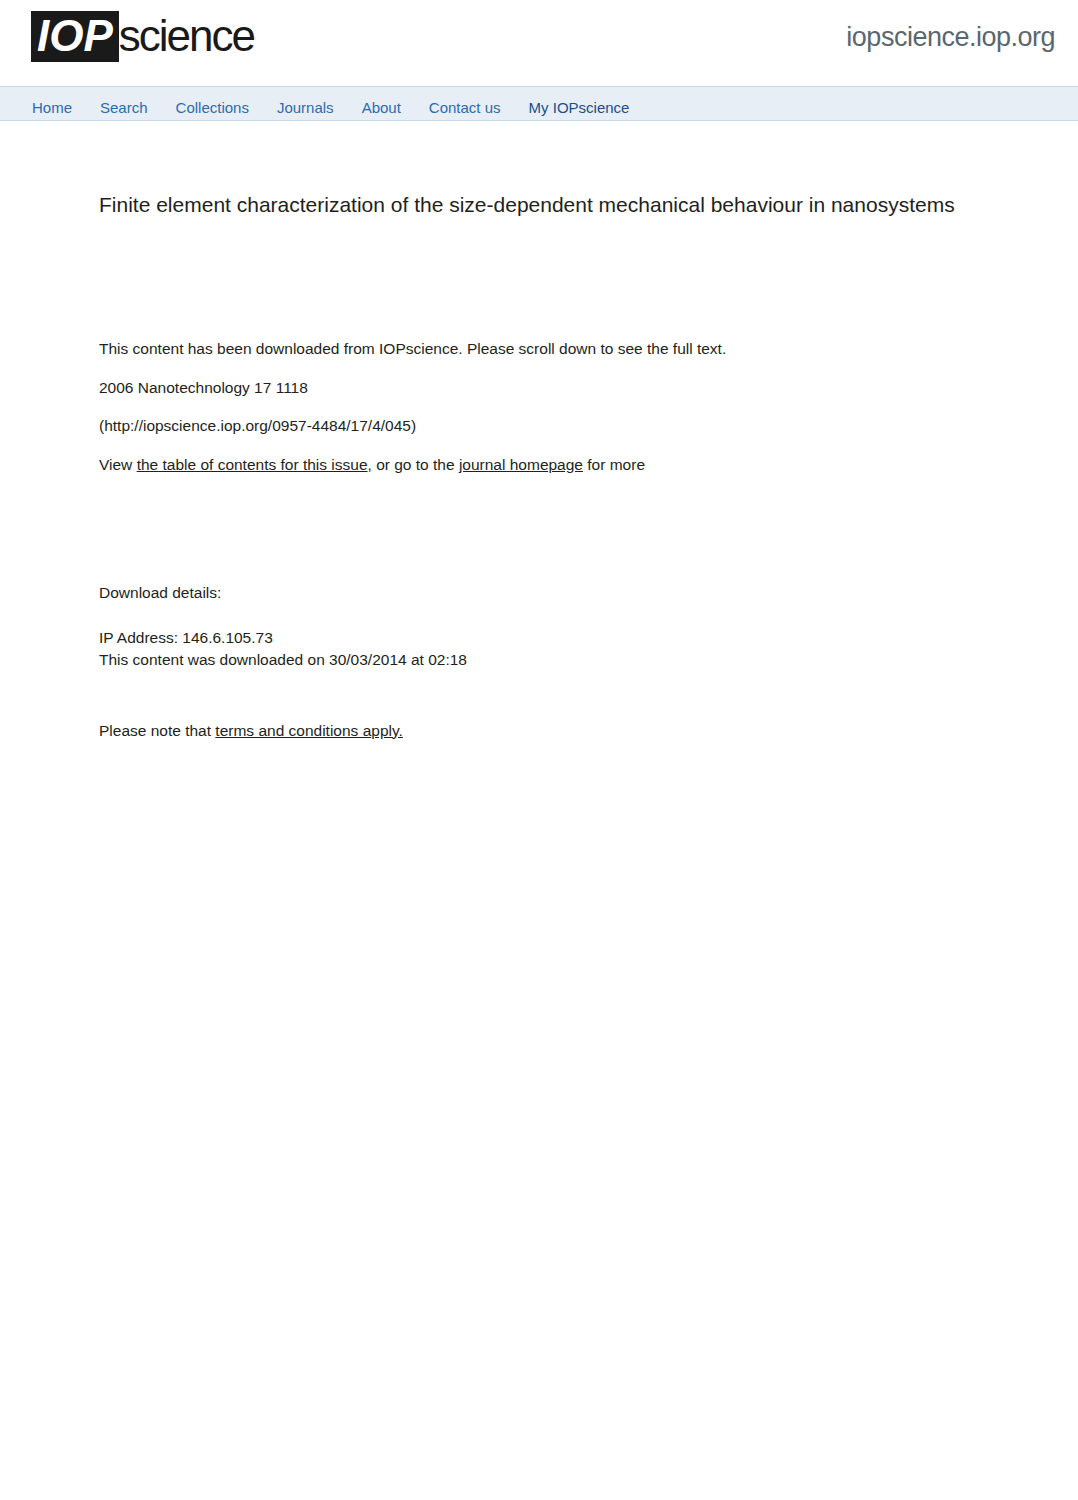IOP science
iopscience.iop.org
Home
Search
Collections
Journals
About
Contact us
My IOPscience
Finite element characterization of the size-dependent mechanical behaviour in nanosystems
This content has been downloaded from IOPscience. Please scroll down to see the full text.
2006 Nanotechnology 17 1118
(http://iopscience.iop.org/0957-4484/17/4/045)
View the table of contents for this issue, or go to the journal homepage for more
Download details:
IP Address: 146.6.105.73
This content was downloaded on 30/03/2014 at 02:18
Please note that terms and conditions apply.